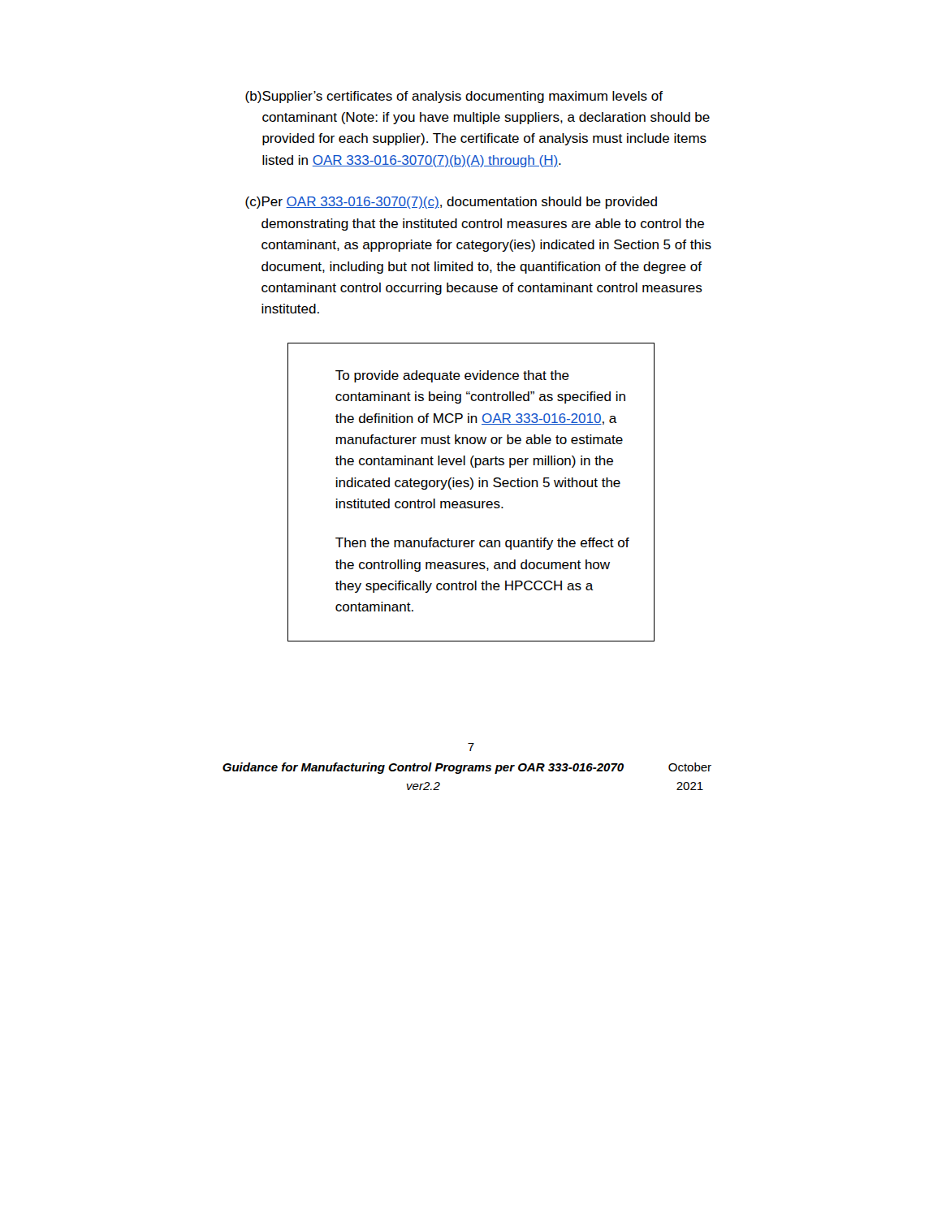(b) Supplier’s certificates of analysis documenting maximum levels of contaminant (Note: if you have multiple suppliers, a declaration should be provided for each supplier). The certificate of analysis must include items listed in OAR 333-016-3070(7)(b)(A) through (H).
(c) Per OAR 333-016-3070(7)(c), documentation should be provided demonstrating that the instituted control measures are able to control the contaminant, as appropriate for category(ies) indicated in Section 5 of this document, including but not limited to, the quantification of the degree of contaminant control occurring because of contaminant control measures instituted.
To provide adequate evidence that the contaminant is being “controlled” as specified in the definition of MCP in OAR 333-016-2010, a manufacturer must know or be able to estimate the contaminant level (parts per million) in the indicated category(ies) in Section 5 without the instituted control measures.
Then the manufacturer can quantify the effect of the controlling measures, and document how they specifically control the HPCCCH as a contaminant.
7
Guidance for Manufacturing Control Programs per OAR 333-016-2070 ver2.2 October 2021